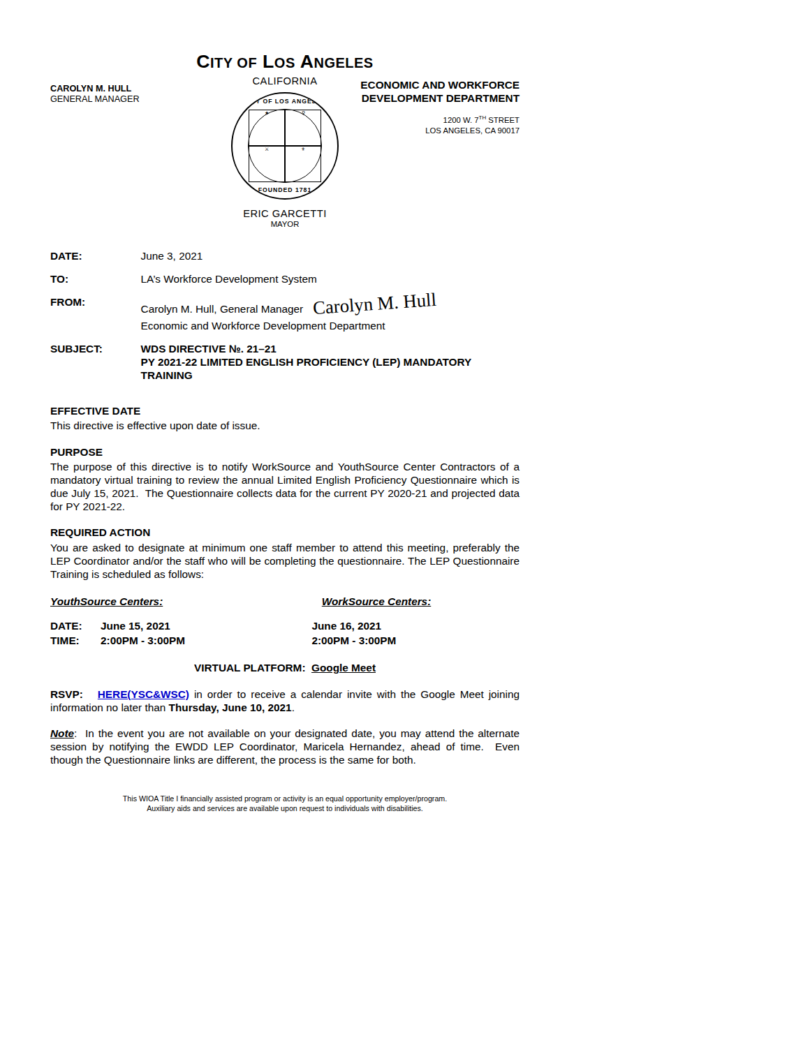CAROLYN M. HULL
GENERAL MANAGER
ECONOMIC AND WORKFORCE
DEVELOPMENT DEPARTMENT
1200 W. 7TH STREET
LOS ANGELES, CA 90017
CITY OF LOS ANGELES
CALIFORNIA
CITY OF LOS ANGELES
★
⚲
⚔
⚜
FOUNDED 1781
ERIC GARCETTI
MAYOR
| DATE: | June 3, 2021 |
| TO: | LA’s Workforce Development System |
| FROM: | Carolyn M. Hull, General Manager Carolyn M. Hull Economic and Workforce Development Department |
| SUBJECT: | WDS DIRECTIVE №. 21–21 PY 2021-22 LIMITED ENGLISH PROFICIENCY (LEP) MANDATORY TRAINING |
EFFECTIVE DATE
This directive is effective upon date of issue.
PURPOSE
The purpose of this directive is to notify WorkSource and YouthSource Center Contractors of a mandatory virtual training to review the annual Limited English Proficiency Questionnaire which is due July 15, 2021. The Questionnaire collects data for the current PY 2020-21 and projected data for PY 2021-22.
REQUIRED ACTION
You are asked to designate at minimum one staff member to attend this meeting, preferably the LEP Coordinator and/or the staff who will be completing the questionnaire. The LEP Questionnaire Training is scheduled as follows:
YouthSource Centers:
WorkSource Centers:
| DATE: | June 15, 2021 | June 16, 2021 |
| TIME: | 2:00PM - 3:00PM | 2:00PM - 3:00PM |
VIRTUAL PLATFORM: Google Meet
RSVP: HERE(YSC&WSC) in order to receive a calendar invite with the Google Meet joining information no later than Thursday, June 10, 2021.
Note: In the event you are not available on your designated date, you may attend the alternate session by notifying the EWDD LEP Coordinator, Maricela Hernandez, ahead of time. Even though the Questionnaire links are different, the process is the same for both.
This WIOA Title I financially assisted program or activity is an equal opportunity employer/program.
Auxiliary aids and services are available upon request to individuals with disabilities.